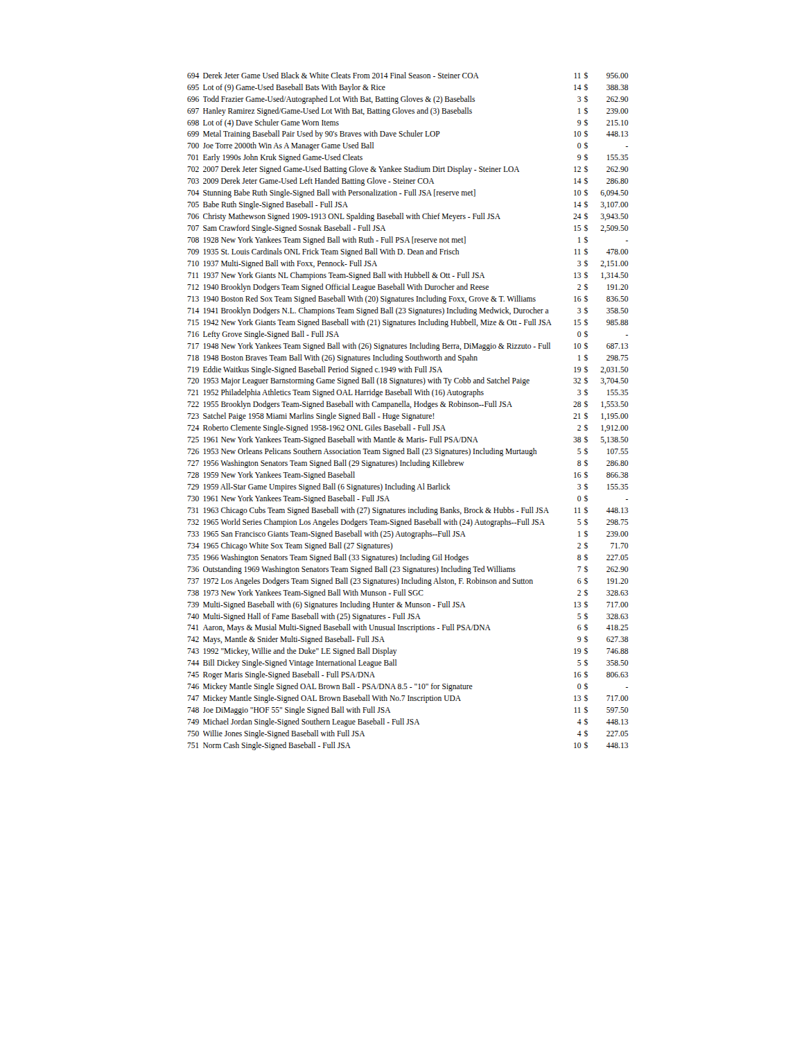| 694 | Derek Jeter Game Used Black & White Cleats From 2014 Final Season - Steiner COA | 11 | $ | 956.00 |
| 695 | Lot of (9) Game-Used Baseball Bats With Baylor & Rice | 14 | $ | 388.38 |
| 696 | Todd Frazier Game-Used/Autographed Lot With Bat, Batting Gloves & (2) Baseballs | 3 | $ | 262.90 |
| 697 | Hanley Ramirez Signed/Game-Used Lot With Bat, Batting Gloves and (3) Baseballs | 1 | $ | 239.00 |
| 698 | Lot of (4) Dave Schuler Game Worn Items | 9 | $ | 215.10 |
| 699 | Metal Training Baseball Pair Used by 90's Braves with Dave Schuler LOP | 10 | $ | 448.13 |
| 700 | Joe Torre 2000th Win As A Manager Game Used Ball | 0 | $ | - |
| 701 | Early 1990s John Kruk Signed Game-Used Cleats | 9 | $ | 155.35 |
| 702 | 2007 Derek Jeter Signed Game-Used Batting Glove & Yankee Stadium Dirt Display - Steiner LOA | 12 | $ | 262.90 |
| 703 | 2009 Derek Jeter Game-Used Left Handed Batting Glove - Steiner COA | 14 | $ | 286.80 |
| 704 | Stunning Babe Ruth Single-Signed Ball with Personalization - Full JSA [reserve met] | 10 | $ | 6,094.50 |
| 705 | Babe Ruth Single-Signed Baseball - Full JSA | 14 | $ | 3,107.00 |
| 706 | Christy Mathewson Signed 1909-1913 ONL Spalding Baseball with Chief Meyers - Full JSA | 24 | $ | 3,943.50 |
| 707 | Sam Crawford Single-Signed Sosnak Baseball - Full JSA | 15 | $ | 2,509.50 |
| 708 | 1928 New York Yankees Team Signed Ball with Ruth - Full PSA [reserve not met] | 1 | $ | - |
| 709 | 1935 St. Louis Cardinals ONL Frick Team Signed Ball With D. Dean and Frisch | 11 | $ | 478.00 |
| 710 | 1937 Multi-Signed Ball with Foxx, Pennock- Full JSA | 3 | $ | 2,151.00 |
| 711 | 1937 New York Giants NL Champions Team-Signed Ball with Hubbell & Ott - Full JSA | 13 | $ | 1,314.50 |
| 712 | 1940 Brooklyn Dodgers Team Signed Official League Baseball With Durocher and Reese | 2 | $ | 191.20 |
| 713 | 1940 Boston Red Sox Team Signed Baseball With (20) Signatures Including Foxx, Grove & T. Williams | 16 | $ | 836.50 |
| 714 | 1941 Brooklyn Dodgers N.L. Champions Team Signed Ball (23 Signatures) Including Medwick, Durocher a | 3 | $ | 358.50 |
| 715 | 1942 New York Giants Team Signed Baseball with (21) Signatures Including Hubbell, Mize & Ott - Full JSA | 15 | $ | 985.88 |
| 716 | Lefty Grove Single-Signed Ball - Full JSA | 0 | $ | - |
| 717 | 1948 New York Yankees Team Signed Ball with (26) Signatures Including Berra, DiMaggio & Rizzuto - Full | 10 | $ | 687.13 |
| 718 | 1948 Boston Braves Team Ball With (26) Signatures Including Southworth and Spahn | 1 | $ | 298.75 |
| 719 | Eddie Waitkus Single-Signed Baseball Period Signed c.1949 with Full JSA | 19 | $ | 2,031.50 |
| 720 | 1953 Major Leaguer Barnstorming Game Signed Ball (18 Signatures) with Ty Cobb and Satchel Paige | 32 | $ | 3,704.50 |
| 721 | 1952 Philadelphia Athletics Team Signed OAL Harridge Baseball With (16) Autographs | 3 | $ | 155.35 |
| 722 | 1955 Brooklyn Dodgers Team-Signed Baseball with Campanella, Hodges & Robinson--Full JSA | 28 | $ | 1,553.50 |
| 723 | Satchel Paige 1958 Miami Marlins Single Signed Ball - Huge Signature! | 21 | $ | 1,195.00 |
| 724 | Roberto Clemente Single-Signed 1958-1962 ONL Giles Baseball - Full JSA | 2 | $ | 1,912.00 |
| 725 | 1961 New York Yankees Team-Signed Baseball with Mantle & Maris- Full PSA/DNA | 38 | $ | 5,138.50 |
| 726 | 1953 New Orleans Pelicans Southern Association Team Signed Ball (23 Signatures) Including Murtaugh | 5 | $ | 107.55 |
| 727 | 1956 Washington Senators Team Signed Ball (29 Signatures) Including Killebrew | 8 | $ | 286.80 |
| 728 | 1959 New York Yankees Team-Signed Baseball | 16 | $ | 866.38 |
| 729 | 1959 All-Star Game Umpires Signed Ball (6 Signatures) Including Al Barlick | 3 | $ | 155.35 |
| 730 | 1961 New York Yankees Team-Signed Baseball - Full JSA | 0 | $ | - |
| 731 | 1963 Chicago Cubs Team Signed Baseball with (27) Signatures including Banks, Brock & Hubbs - Full JSA | 11 | $ | 448.13 |
| 732 | 1965 World Series Champion Los Angeles Dodgers Team-Signed Baseball with (24) Autographs--Full JSA | 5 | $ | 298.75 |
| 733 | 1965 San Francisco Giants Team-Signed Baseball with (25) Autographs--Full JSA | 1 | $ | 239.00 |
| 734 | 1965 Chicago White Sox Team Signed Ball (27 Signatures) | 2 | $ | 71.70 |
| 735 | 1966 Washington Senators Team Signed Ball (33 Signatures) Including Gil Hodges | 8 | $ | 227.05 |
| 736 | Outstanding 1969 Washington Senators Team Signed Ball (23 Signatures) Including Ted Williams | 7 | $ | 262.90 |
| 737 | 1972 Los Angeles Dodgers Team Signed Ball (23 Signatures) Including Alston, F. Robinson and Sutton | 6 | $ | 191.20 |
| 738 | 1973 New York Yankees Team-Signed Ball With Munson - Full SGC | 2 | $ | 328.63 |
| 739 | Multi-Signed Baseball with (6) Signatures Including Hunter & Munson - Full JSA | 13 | $ | 717.00 |
| 740 | Multi-Signed Hall of Fame Baseball with (25) Signatures - Full JSA | 5 | $ | 328.63 |
| 741 | Aaron, Mays & Musial Multi-Signed Baseball with Unusual Inscriptions - Full PSA/DNA | 6 | $ | 418.25 |
| 742 | Mays, Mantle & Snider Multi-Signed Baseball- Full JSA | 9 | $ | 627.38 |
| 743 | 1992 "Mickey, Willie and the Duke" LE Signed Ball Display | 19 | $ | 746.88 |
| 744 | Bill Dickey Single-Signed Vintage International League Ball | 5 | $ | 358.50 |
| 745 | Roger Maris Single-Signed Baseball - Full PSA/DNA | 16 | $ | 806.63 |
| 746 | Mickey Mantle Single Signed OAL Brown Ball - PSA/DNA 8.5 - "10" for Signature | 0 | $ | - |
| 747 | Mickey Mantle Single-Signed OAL Brown Baseball With No.7 Inscription UDA | 13 | $ | 717.00 |
| 748 | Joe DiMaggio "HOF 55" Single Signed Ball with Full JSA | 11 | $ | 597.50 |
| 749 | Michael Jordan Single-Signed Southern League Baseball - Full JSA | 4 | $ | 448.13 |
| 750 | Willie Jones Single-Signed Baseball with Full JSA | 4 | $ | 227.05 |
| 751 | Norm Cash Single-Signed Baseball - Full JSA | 10 | $ | 448.13 |